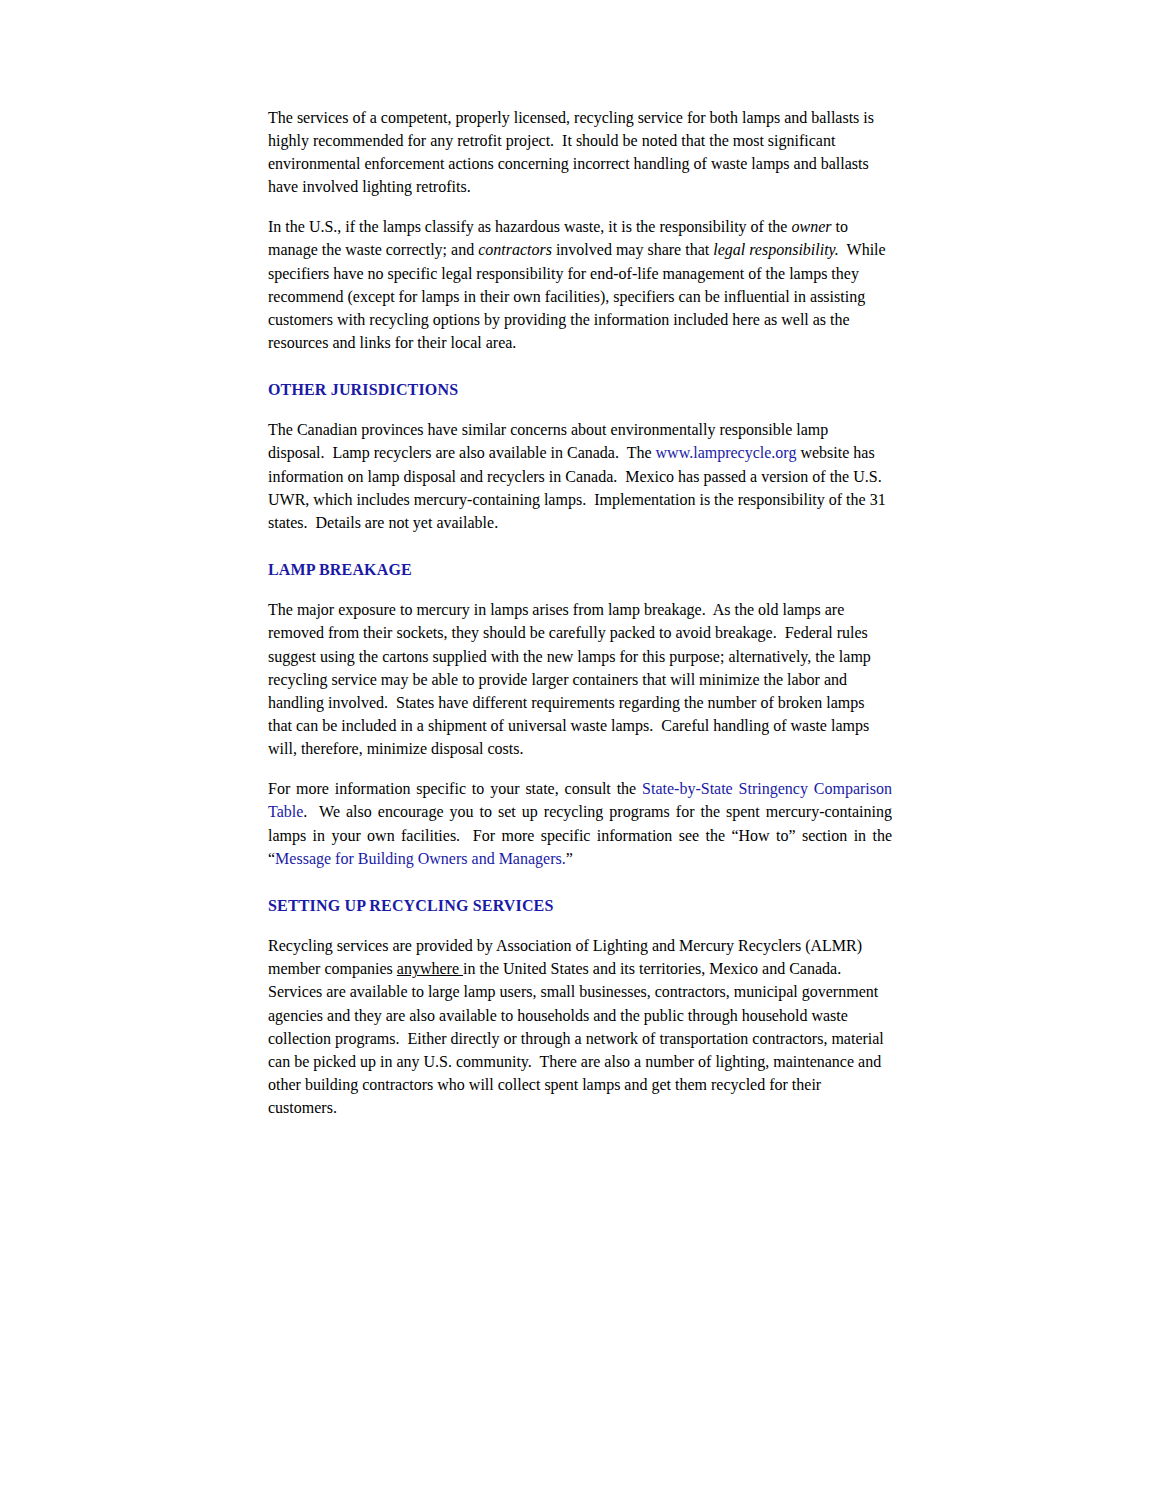The services of a competent, properly licensed, recycling service for both lamps and ballasts is highly recommended for any retrofit project. It should be noted that the most significant environmental enforcement actions concerning incorrect handling of waste lamps and ballasts have involved lighting retrofits.
In the U.S., if the lamps classify as hazardous waste, it is the responsibility of the owner to manage the waste correctly; and contractors involved may share that legal responsibility. While specifiers have no specific legal responsibility for end-of-life management of the lamps they recommend (except for lamps in their own facilities), specifiers can be influential in assisting customers with recycling options by providing the information included here as well as the resources and links for their local area.
OTHER JURISDICTIONS
The Canadian provinces have similar concerns about environmentally responsible lamp disposal. Lamp recyclers are also available in Canada. The www.lamprecycle.org website has information on lamp disposal and recyclers in Canada. Mexico has passed a version of the U.S. UWR, which includes mercury-containing lamps. Implementation is the responsibility of the 31 states. Details are not yet available.
LAMP BREAKAGE
The major exposure to mercury in lamps arises from lamp breakage. As the old lamps are removed from their sockets, they should be carefully packed to avoid breakage. Federal rules suggest using the cartons supplied with the new lamps for this purpose; alternatively, the lamp recycling service may be able to provide larger containers that will minimize the labor and handling involved. States have different requirements regarding the number of broken lamps that can be included in a shipment of universal waste lamps. Careful handling of waste lamps will, therefore, minimize disposal costs.
For more information specific to your state, consult the State-by-State Stringency Comparison Table. We also encourage you to set up recycling programs for the spent mercury-containing lamps in your own facilities. For more specific information see the “How to” section in the “Message for Building Owners and Managers.”
SETTING UP RECYCLING SERVICES
Recycling services are provided by Association of Lighting and Mercury Recyclers (ALMR) member companies anywhere in the United States and its territories, Mexico and Canada. Services are available to large lamp users, small businesses, contractors, municipal government agencies and they are also available to households and the public through household waste collection programs. Either directly or through a network of transportation contractors, material can be picked up in any U.S. community. There are also a number of lighting, maintenance and other building contractors who will collect spent lamps and get them recycled for their customers.